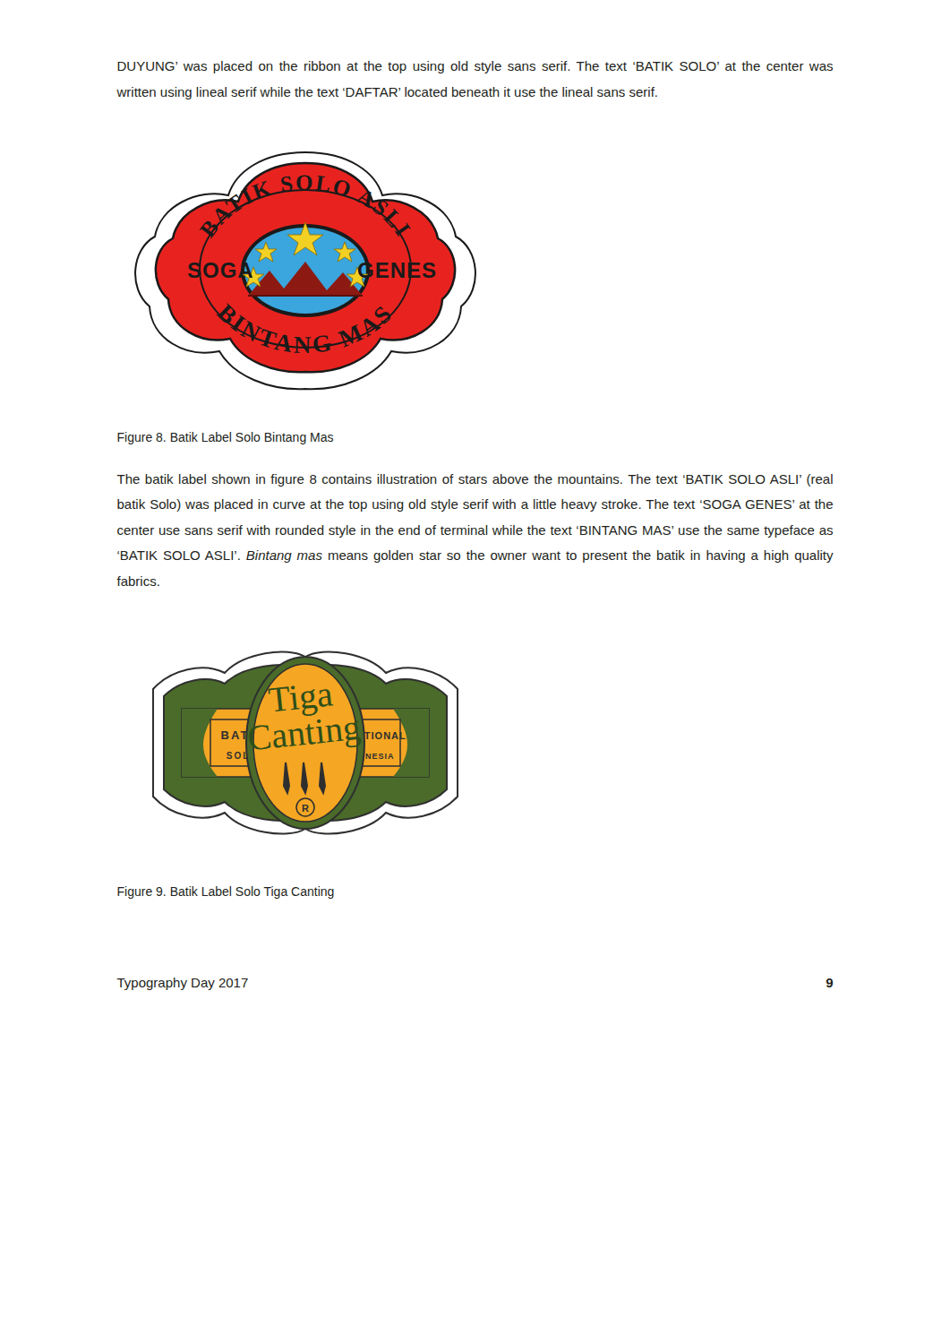DUYUNG’ was placed on the ribbon at the top using old style sans serif. The text ‘BATIK SOLO’ at the center was written using lineal serif while the text ‘DAFTAR’ located beneath it use the lineal sans serif.
BATIK SOLO ASLI BINTANG MAS SOGA GENES
Figure 8. Batik Label Solo Bintang Mas
The batik label shown in figure 8 contains illustration of stars above the mountains. The text ‘BATIK SOLO ASLI’ (real batik Solo) was placed in curve at the top using old style serif with a little heavy stroke. The text ‘SOGA GENES’ at the center use sans serif with rounded style in the end of terminal while the text ‘BINTANG MAS’ use the same typeface as ‘BATIK SOLO ASLI’. Bintang mas means golden star so the owner want to present the batik in having a high quality fabrics.
BATIK SOLO TRADITIONAL INDONESIA Tiga Canting R
Figure 9. Batik Label Solo Tiga Canting
Typography Day 2017 9